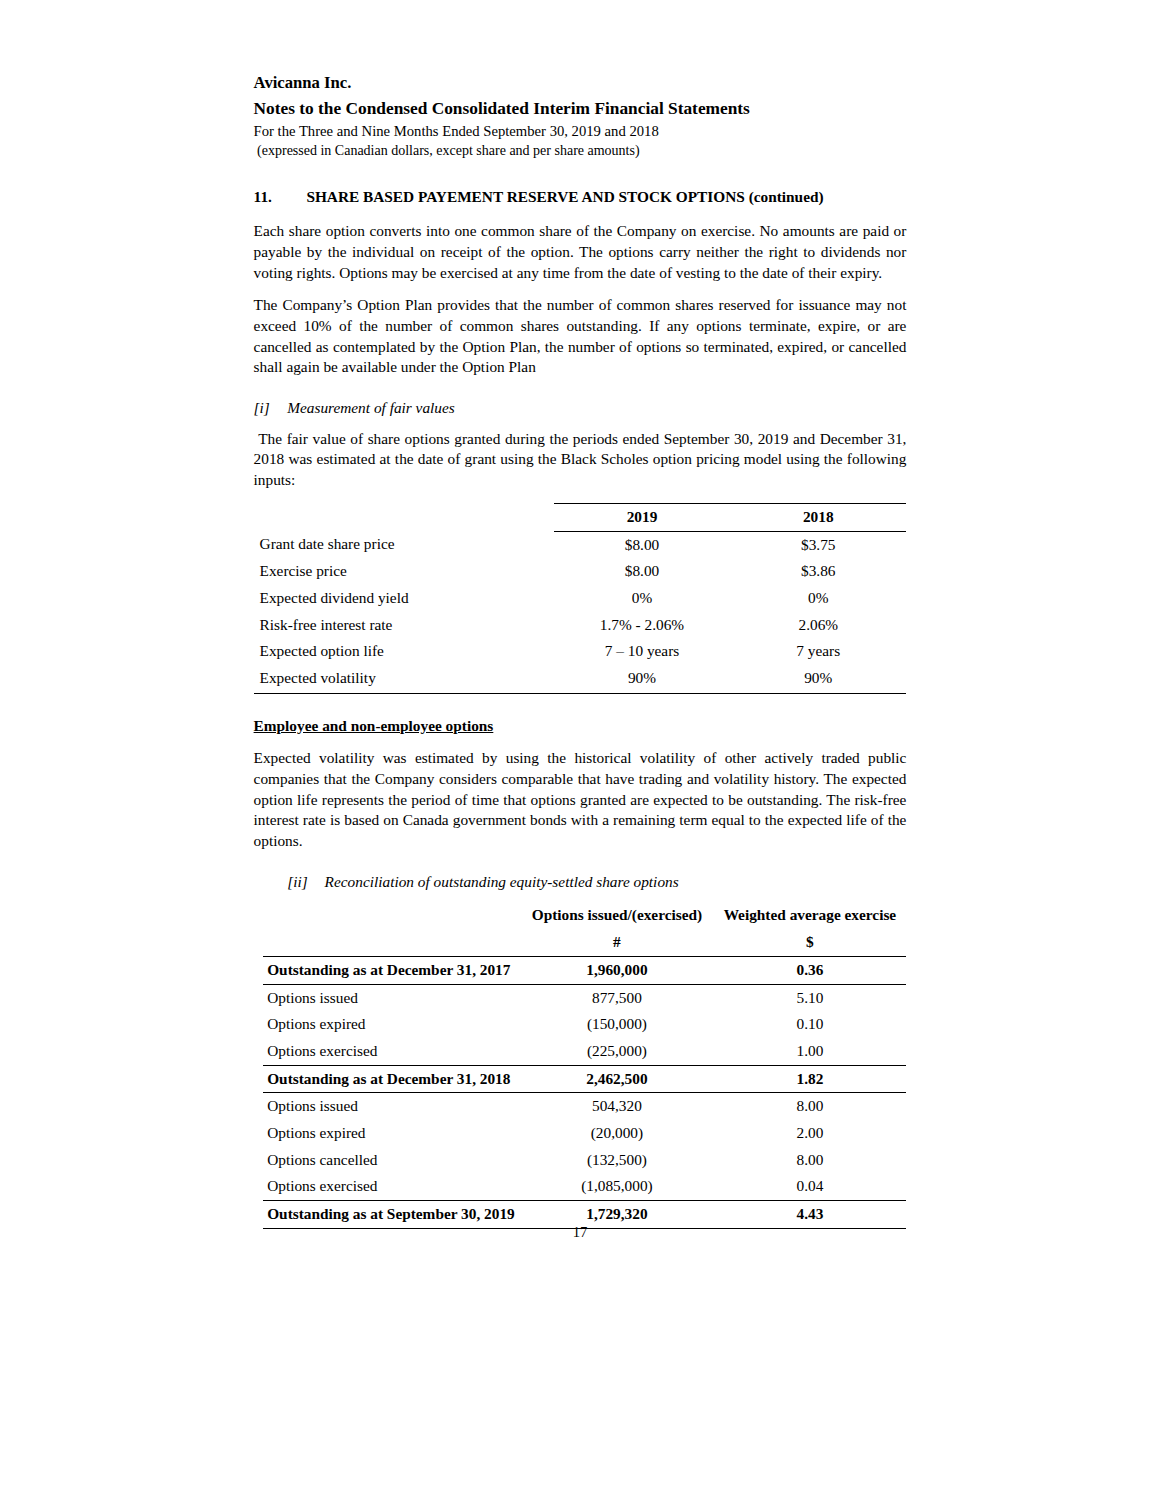Avicanna Inc.
Notes to the Condensed Consolidated Interim Financial Statements
For the Three and Nine Months Ended September 30, 2019 and 2018
(expressed in Canadian dollars, except share and per share amounts)
11. SHARE BASED PAYEMENT RESERVE AND STOCK OPTIONS (continued)
Each share option converts into one common share of the Company on exercise. No amounts are paid or payable by the individual on receipt of the option. The options carry neither the right to dividends nor voting rights. Options may be exercised at any time from the date of vesting to the date of their expiry.
The Company’s Option Plan provides that the number of common shares reserved for issuance may not exceed 10% of the number of common shares outstanding. If any options terminate, expire, or are cancelled as contemplated by the Option Plan, the number of options so terminated, expired, or cancelled shall again be available under the Option Plan
[i] Measurement of fair values
The fair value of share options granted during the periods ended September 30, 2019 and December 31, 2018 was estimated at the date of grant using the Black Scholes option pricing model using the following inputs:
| | 2019 | 2018 |
| --- | --- | --- |
| Grant date share price | $8.00 | $3.75 |
| Exercise price | $8.00 | $3.86 |
| Expected dividend yield | 0% | 0% |
| Risk-free interest rate | 1.7% - 2.06% | 2.06% |
| Expected option life | 7 – 10 years | 7 years |
| Expected volatility | 90% | 90% |
Employee and non-employee options
Expected volatility was estimated by using the historical volatility of other actively traded public companies that the Company considers comparable that have trading and volatility history. The expected option life represents the period of time that options granted are expected to be outstanding. The risk-free interest rate is based on Canada government bonds with a remaining term equal to the expected life of the options.
[ii] Reconciliation of outstanding equity-settled share options
| | Options issued/(exercised) | Weighted average exercise |
| --- | --- | --- |
| | # | $ |
| Outstanding as at December 31, 2017 | 1,960,000 | 0.36 |
| Options issued | 877,500 | 5.10 |
| Options expired | (150,000) | 0.10 |
| Options exercised | (225,000) | 1.00 |
| Outstanding as at December 31, 2018 | 2,462,500 | 1.82 |
| Options issued | 504,320 | 8.00 |
| Options expired | (20,000) | 2.00 |
| Options cancelled | (132,500) | 8.00 |
| Options exercised | (1,085,000) | 0.04 |
| Outstanding as at September 30, 2019 | 1,729,320 | 4.43 |
17